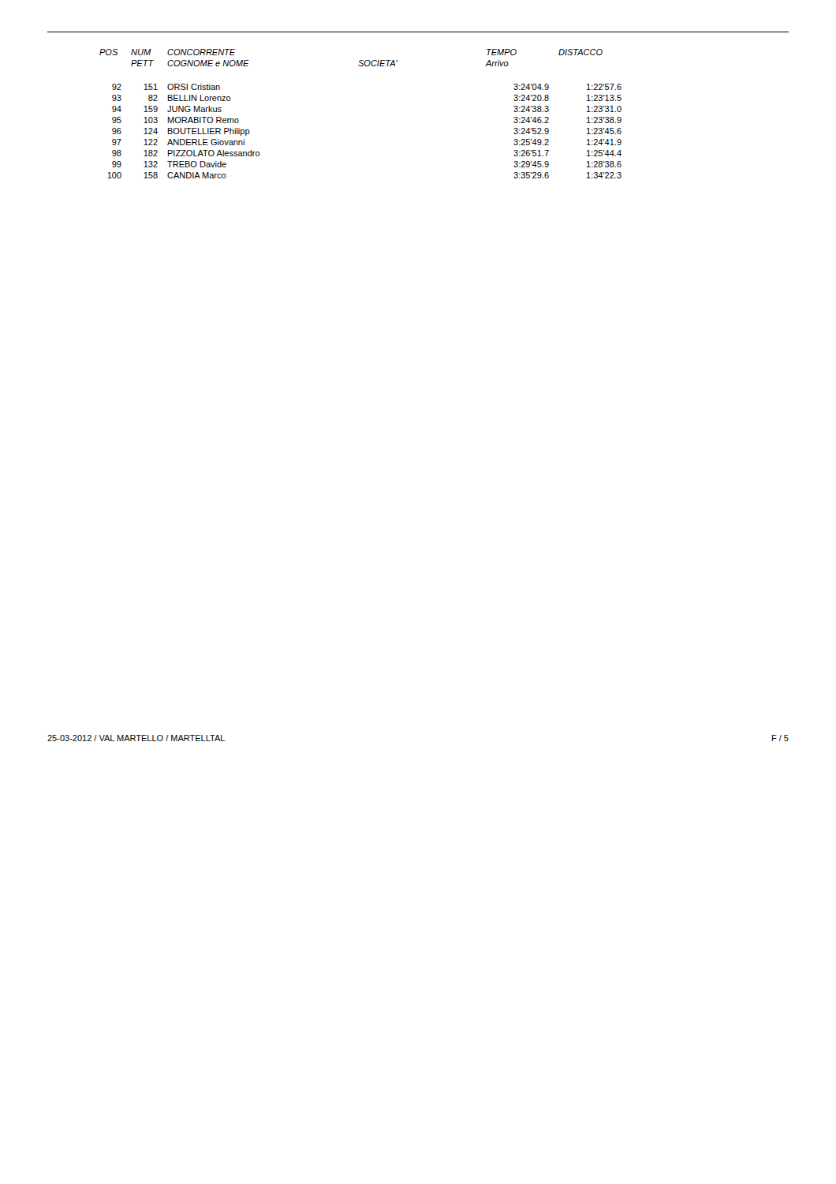| POS | NUM | CONCORRENTE | | TEMPO | DISTACCO |
| --- | --- | --- | --- | --- | --- |
| | PETT | COGNOME e NOME | SOCIETA' | Arrivo | |
| 92 | 151 | ORSI Cristian | | 3:24'04.9 | 1:22'57.6 |
| 93 | 82 | BELLIN Lorenzo | | 3:24'20.8 | 1:23'13.5 |
| 94 | 159 | JUNG Markus | | 3:24'38.3 | 1:23'31.0 |
| 95 | 103 | MORABITO Remo | | 3:24'46.2 | 1:23'38.9 |
| 96 | 124 | BOUTELLIER Philipp | | 3:24'52.9 | 1:23'45.6 |
| 97 | 122 | ANDERLE Giovanni | | 3:25'49.2 | 1:24'41.9 |
| 98 | 182 | PIZZOLATO Alessandro | | 3:26'51.7 | 1:25'44.4 |
| 99 | 132 | TREBO Davide | | 3:29'45.9 | 1:28'38.6 |
| 100 | 158 | CANDIA Marco | | 3:35'29.6 | 1:34'22.3 |
25-03-2012 / VAL MARTELLO / MARTELLTAL F / 5